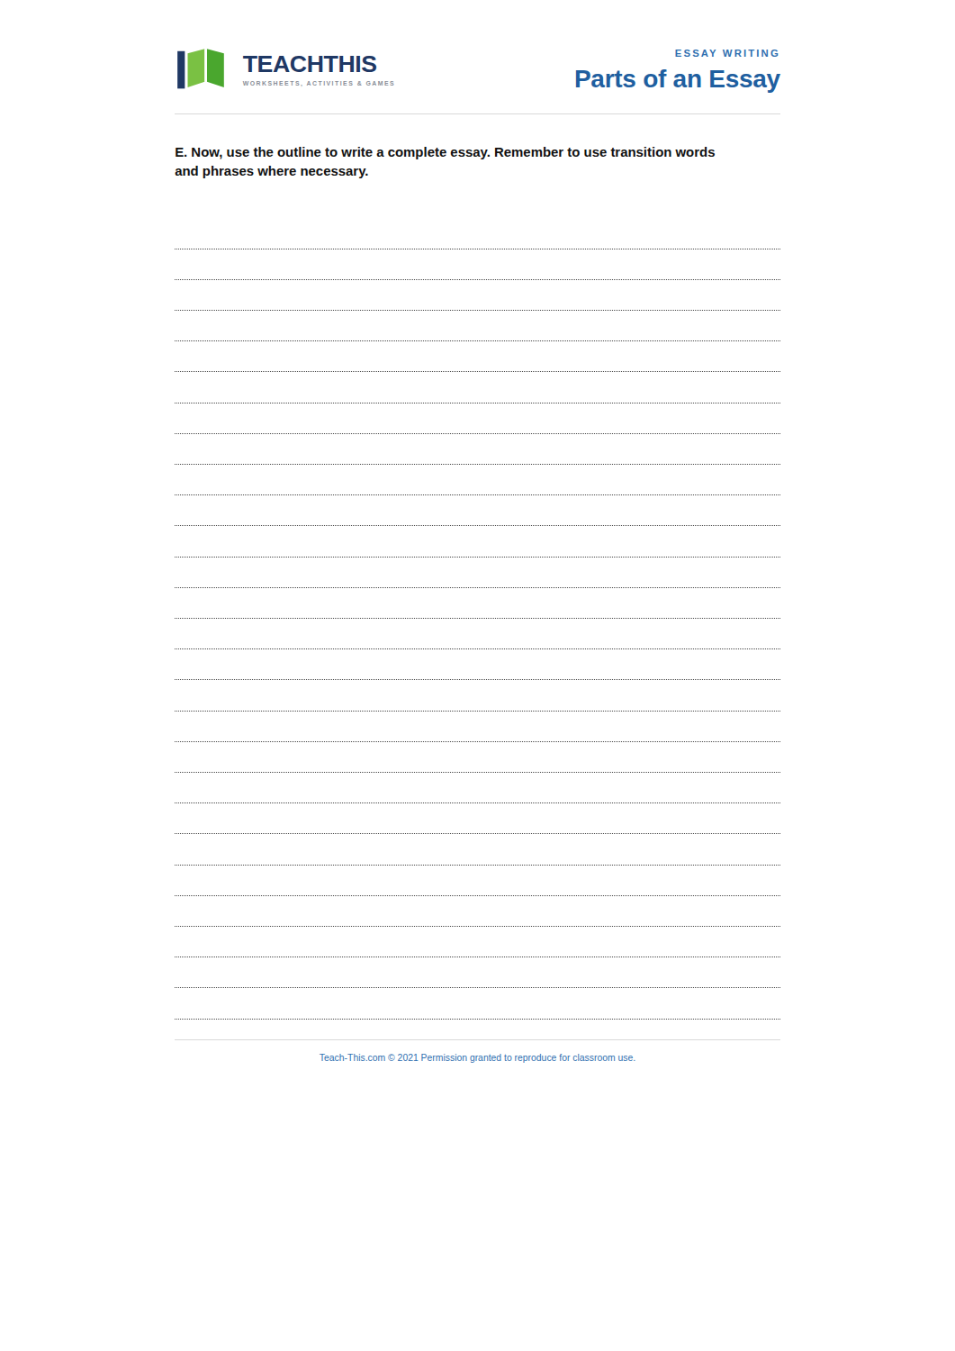TEACH THIS
Worksheets, Activities & Games
Essay Writing
Parts of an Essay
E. Now, use the outline to write a complete essay. Remember to use transition words and phrases where necessary.
Teach-This.com © 2021 Permission granted to reproduce for classroom use.